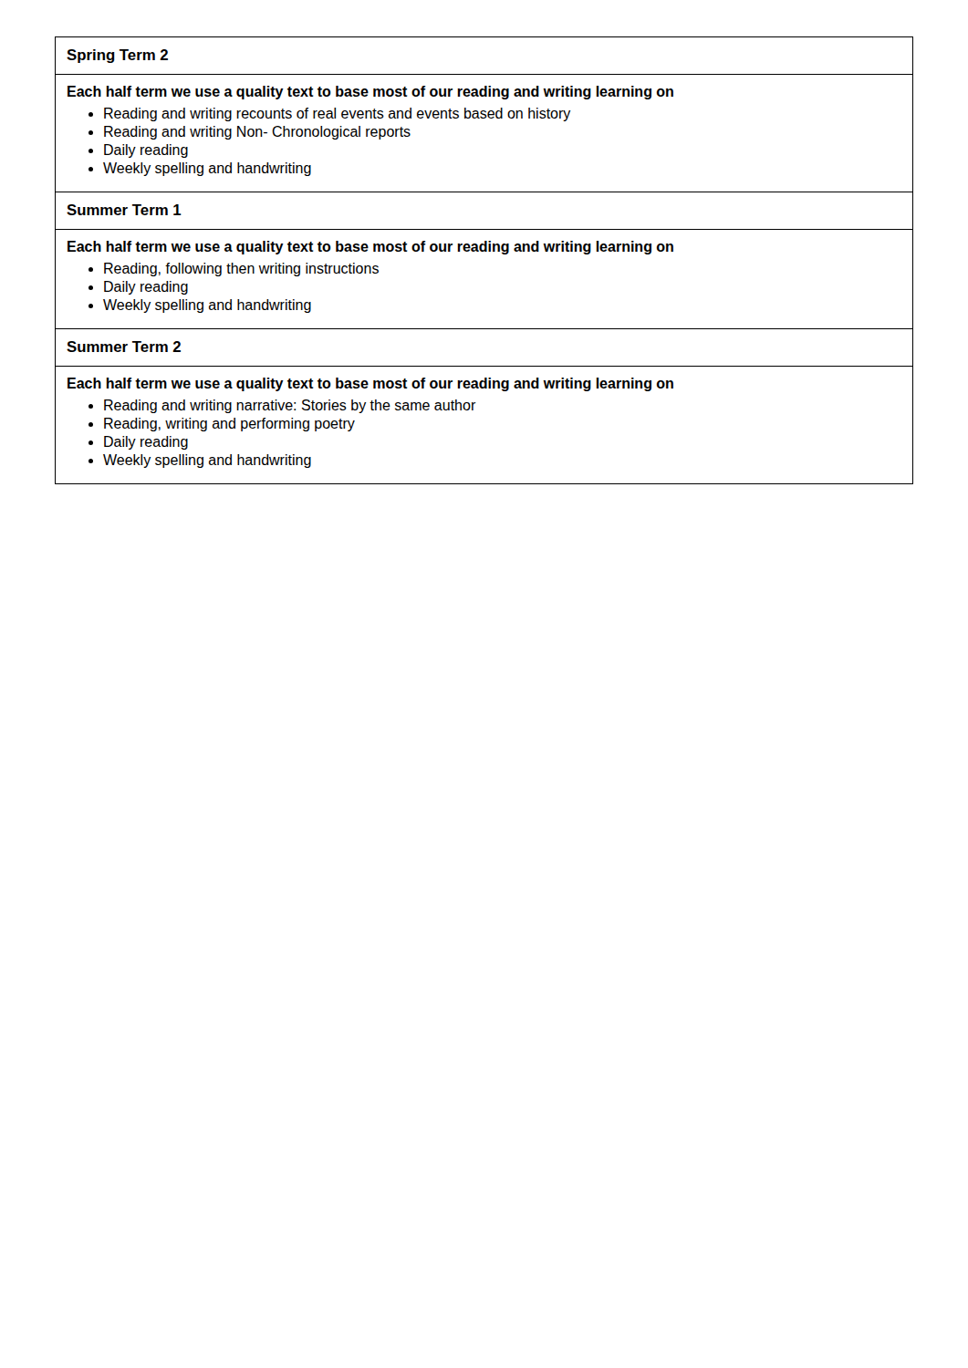Spring Term 2
Each half term we use a quality text to base most of our reading and writing learning on
Reading and writing recounts of real events and events based on history
Reading and writing Non- Chronological reports
Daily reading
Weekly spelling and handwriting
Summer Term 1
Each half term we use a quality text to base most of our reading and writing learning on
Reading, following then writing instructions
Daily reading
Weekly spelling and handwriting
Summer Term 2
Each half term we use a quality text to base most of our reading and writing learning on
Reading and writing narrative: Stories by the same author
Reading, writing and performing poetry
Daily reading
Weekly spelling and handwriting